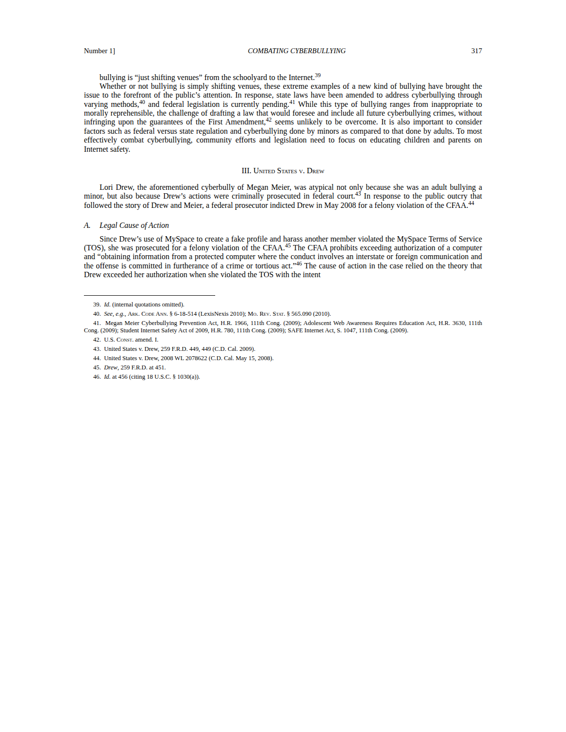Number 1] COMBATING CYBERBULLYING 317
bullying is “just shifting venues” from the schoolyard to the Internet.39
Whether or not bullying is simply shifting venues, these extreme examples of a new kind of bullying have brought the issue to the forefront of the public’s attention. In response, state laws have been amended to address cyberbullying through varying methods,40 and federal legislation is currently pending.41 While this type of bullying ranges from inappropriate to morally reprehensible, the challenge of drafting a law that would foresee and include all future cyberbullying crimes, without infringing upon the guarantees of the First Amendment,42 seems unlikely to be overcome. It is also important to consider factors such as federal versus state regulation and cyberbullying done by minors as compared to that done by adults. To most effectively combat cyberbullying, community efforts and legislation need to focus on educating children and parents on Internet safety.
III. United States v. Drew
Lori Drew, the aforementioned cyberbully of Megan Meier, was atypical not only because she was an adult bullying a minor, but also because Drew’s actions were criminally prosecuted in federal court.43 In response to the public outcry that followed the story of Drew and Meier, a federal prosecutor indicted Drew in May 2008 for a felony violation of the CFAA.44
A. Legal Cause of Action
Since Drew’s use of MySpace to create a fake profile and harass another member violated the MySpace Terms of Service (TOS), she was prosecuted for a felony violation of the CFAA.45 The CFAA prohibits exceeding authorization of a computer and “obtaining information from a protected computer where the conduct involves an interstate or foreign communication and the offense is committed in furtherance of a crime or tortious act.”46 The cause of action in the case relied on the theory that Drew exceeded her authorization when she violated the TOS with the intent
39. Id. (internal quotations omitted).
40. See, e.g., Ark. Code Ann. § 6-18-514 (LexisNexis 2010); Mo. Rev. Stat. § 565.090 (2010).
41. Megan Meier Cyberbullying Prevention Act, H.R. 1966, 111th Cong. (2009); Adolescent Web Awareness Requires Education Act, H.R. 3630, 111th Cong. (2009); Student Internet Safety Act of 2009, H.R. 780, 111th Cong. (2009); SAFE Internet Act, S. 1047, 111th Cong. (2009).
42. U.S. Const. amend. I.
43. United States v. Drew, 259 F.R.D. 449, 449 (C.D. Cal. 2009).
44. United States v. Drew, 2008 WL 2078622 (C.D. Cal. May 15, 2008).
45. Drew, 259 F.R.D. at 451.
46. Id. at 456 (citing 18 U.S.C. § 1030(a)).